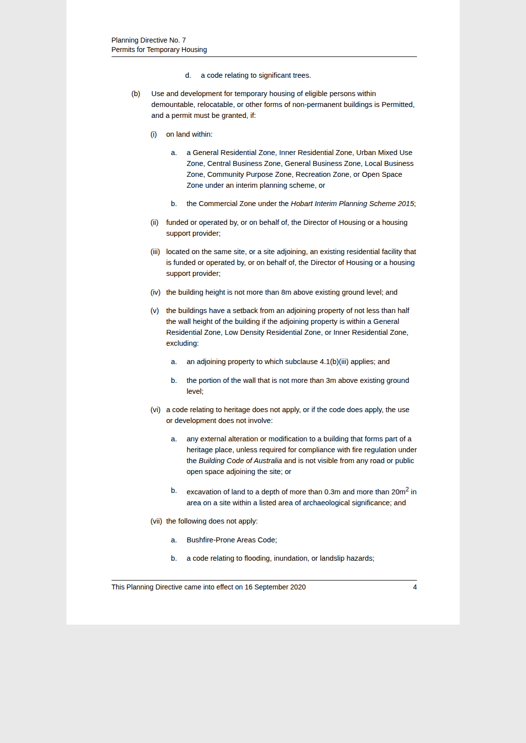Planning Directive No. 7
Permits for Temporary Housing
d. a code relating to significant trees.
(b) Use and development for temporary housing of eligible persons within demountable, relocatable, or other forms of non-permanent buildings is Permitted, and a permit must be granted, if:
(i) on land within:
a. a General Residential Zone, Inner Residential Zone, Urban Mixed Use Zone, Central Business Zone, General Business Zone, Local Business Zone, Community Purpose Zone, Recreation Zone, or Open Space Zone under an interim planning scheme, or
b. the Commercial Zone under the Hobart Interim Planning Scheme 2015;
(ii) funded or operated by, or on behalf of, the Director of Housing or a housing support provider;
(iii) located on the same site, or a site adjoining, an existing residential facility that is funded or operated by, or on behalf of, the Director of Housing or a housing support provider;
(iv) the building height is not more than 8m above existing ground level; and
(v) the buildings have a setback from an adjoining property of not less than half the wall height of the building if the adjoining property is within a General Residential Zone, Low Density Residential Zone, or Inner Residential Zone, excluding:
a. an adjoining property to which subclause 4.1(b)(iii) applies; and
b. the portion of the wall that is not more than 3m above existing ground level;
(vi) a code relating to heritage does not apply, or if the code does apply, the use or development does not involve:
a. any external alteration or modification to a building that forms part of a heritage place, unless required for compliance with fire regulation under the Building Code of Australia and is not visible from any road or public open space adjoining the site; or
b. excavation of land to a depth of more than 0.3m and more than 20m2 in area on a site within a listed area of archaeological significance; and
(vii) the following does not apply:
a. Bushfire-Prone Areas Code;
b. a code relating to flooding, inundation, or landslip hazards;
This Planning Directive came into effect on 16 September 2020 4